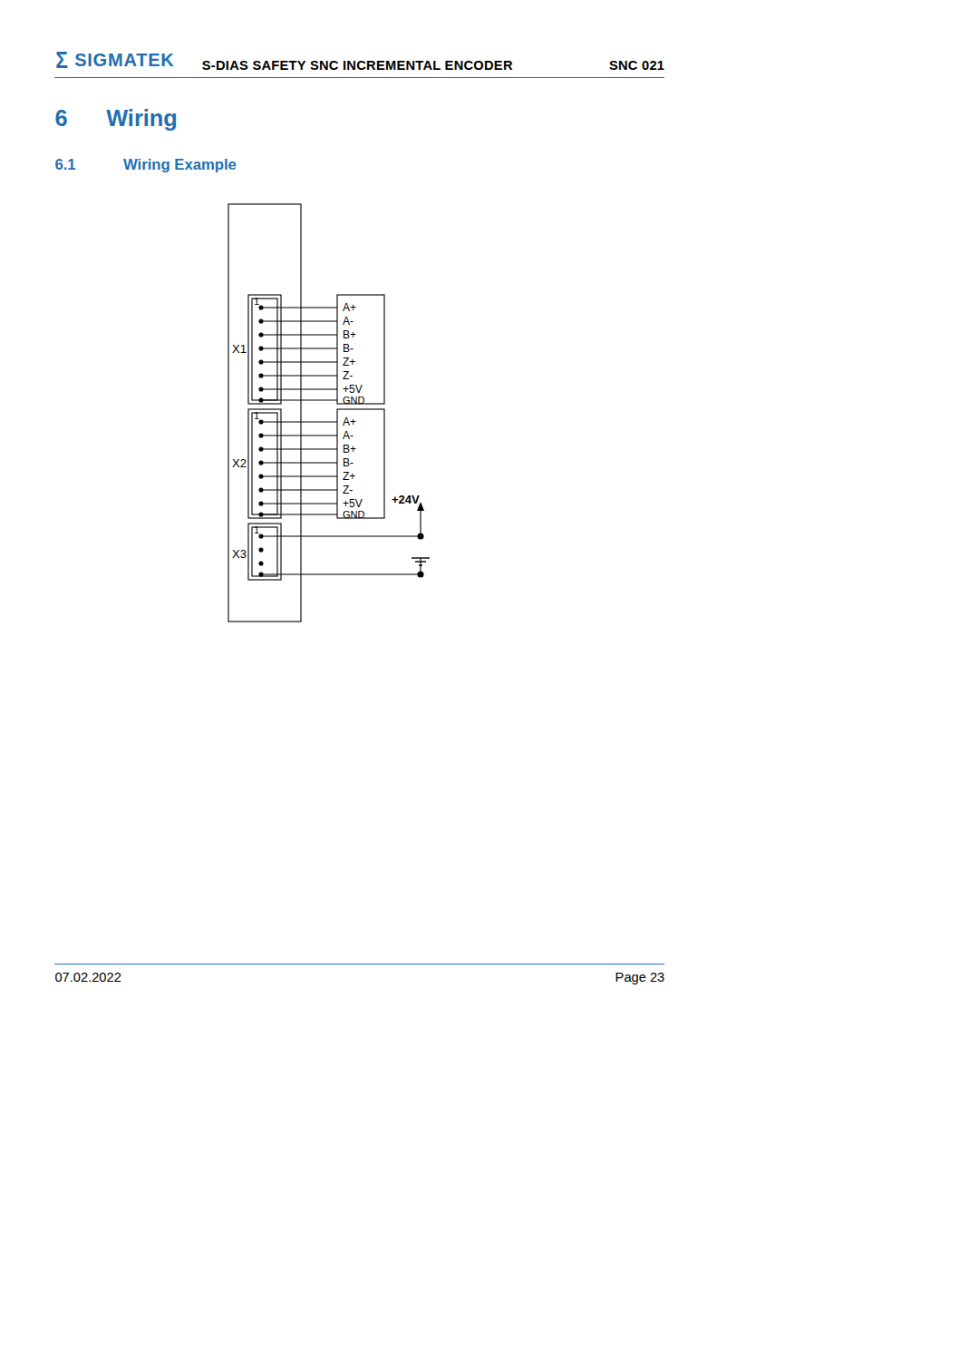Σ SIGMATEK
S-DIAS SAFETY SNC INCREMENTAL ENCODER
SNC 021
6 Wiring
6.1 Wiring Example
X1 X2 X3 1 1 1 A+ A- B+ B- Z+ Z- +5V GND A+ A- B+ B- Z+ Z- +5V GND +24V
07.02.2022 Page 23